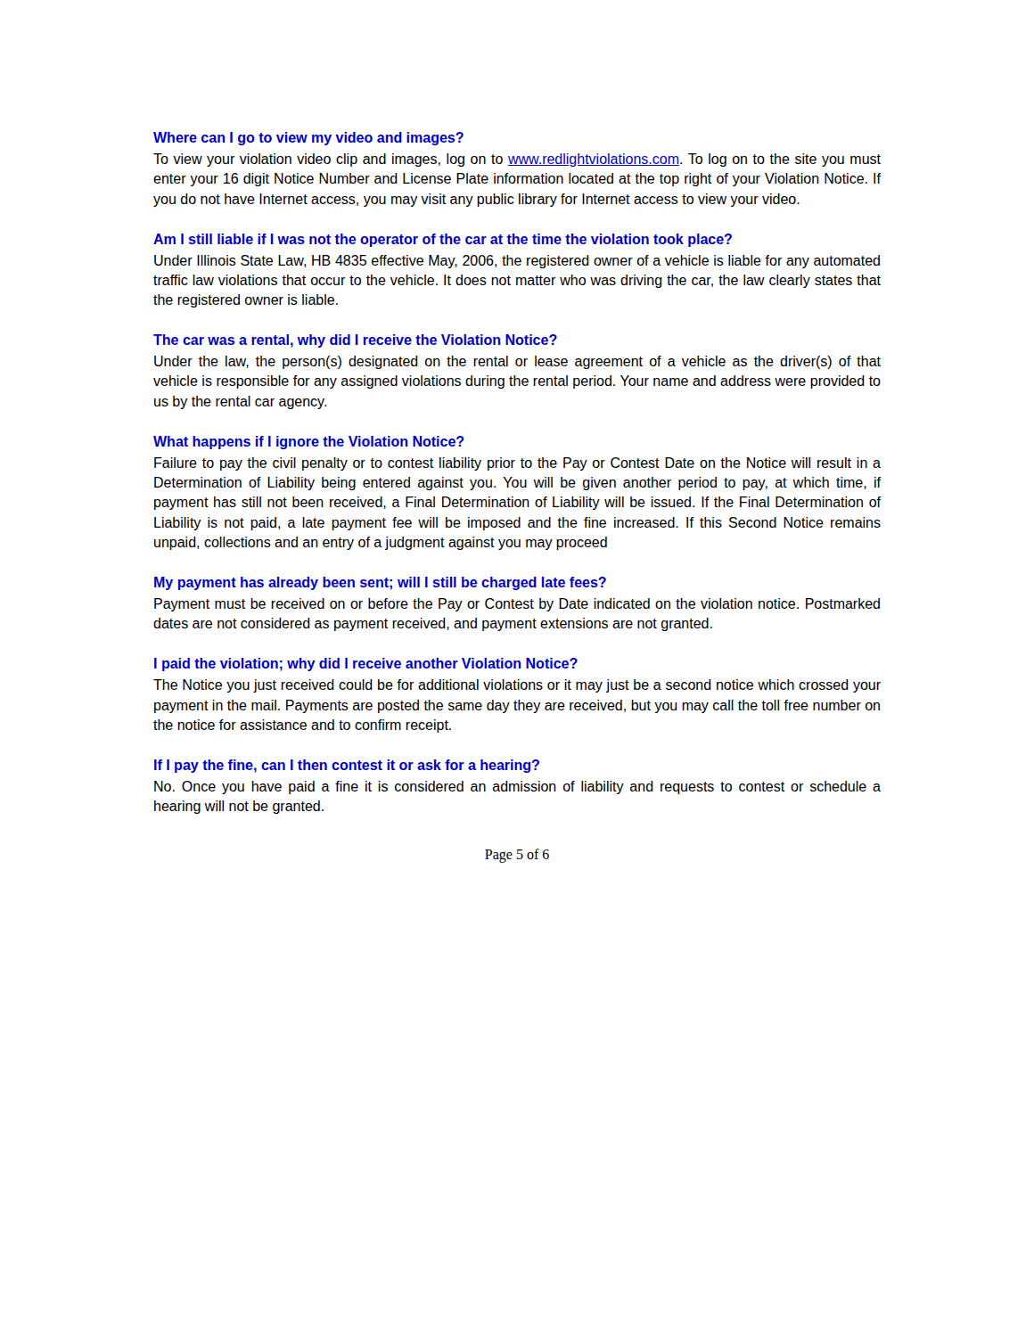Where can I go to view my video and images?
To view your violation video clip and images, log on to www.redlightviolations.com. To log on to the site you must enter your 16 digit Notice Number and License Plate information located at the top right of your Violation Notice. If you do not have Internet access, you may visit any public library for Internet access to view your video.
Am I still liable if I was not the operator of the car at the time the violation took place?
Under Illinois State Law, HB 4835 effective May, 2006, the registered owner of a vehicle is liable for any automated traffic law violations that occur to the vehicle. It does not matter who was driving the car, the law clearly states that the registered owner is liable.
The car was a rental, why did I receive the Violation Notice?
Under the law, the person(s) designated on the rental or lease agreement of a vehicle as the driver(s) of that vehicle is responsible for any assigned violations during the rental period. Your name and address were provided to us by the rental car agency.
What happens if I ignore the Violation Notice?
Failure to pay the civil penalty or to contest liability prior to the Pay or Contest Date on the Notice will result in a Determination of Liability being entered against you. You will be given another period to pay, at which time, if payment has still not been received, a Final Determination of Liability will be issued. If the Final Determination of Liability is not paid, a late payment fee will be imposed and the fine increased. If this Second Notice remains unpaid, collections and an entry of a judgment against you may proceed
My payment has already been sent; will I still be charged late fees?
Payment must be received on or before the Pay or Contest by Date indicated on the violation notice. Postmarked dates are not considered as payment received, and payment extensions are not granted.
I paid the violation; why did I receive another Violation Notice?
The Notice you just received could be for additional violations or it may just be a second notice which crossed your payment in the mail. Payments are posted the same day they are received, but you may call the toll free number on the notice for assistance and to confirm receipt.
If I pay the fine, can I then contest it or ask for a hearing?
No. Once you have paid a fine it is considered an admission of liability and requests to contest or schedule a hearing will not be granted.
Page 5 of 6